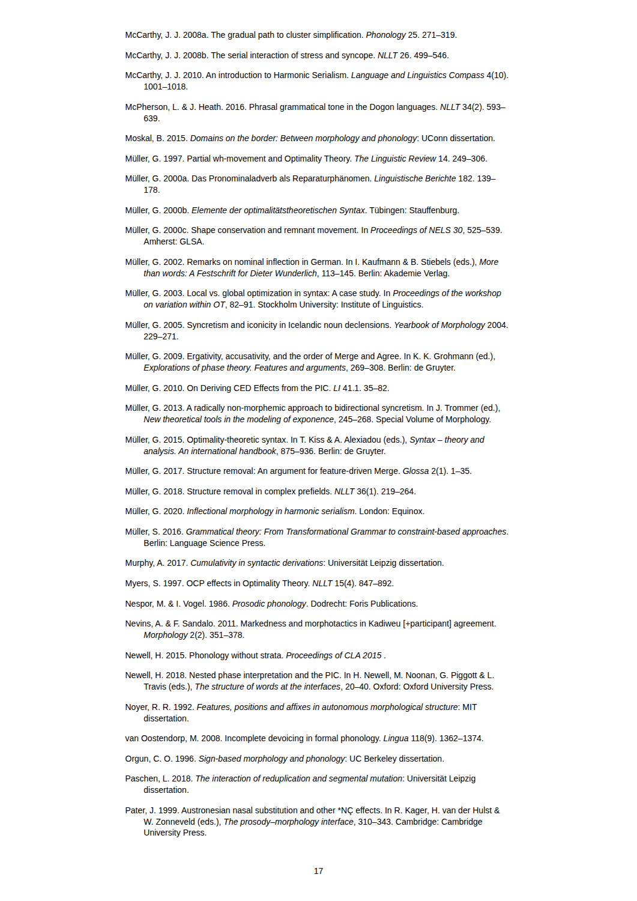McCarthy, J. J. 2008a. The gradual path to cluster simplification. Phonology 25. 271–319.
McCarthy, J. J. 2008b. The serial interaction of stress and syncope. NLLT 26. 499–546.
McCarthy, J. J. 2010. An introduction to Harmonic Serialism. Language and Linguistics Compass 4(10). 1001–1018.
McPherson, L. & J. Heath. 2016. Phrasal grammatical tone in the Dogon languages. NLLT 34(2). 593–639.
Moskal, B. 2015. Domains on the border: Between morphology and phonology: UConn dissertation.
Müller, G. 1997. Partial wh-movement and Optimality Theory. The Linguistic Review 14. 249–306.
Müller, G. 2000a. Das Pronominaladverb als Reparaturphänomen. Linguistische Berichte 182. 139–178.
Müller, G. 2000b. Elemente der optimalitätstheoretischen Syntax. Tübingen: Stauffenburg.
Müller, G. 2000c. Shape conservation and remnant movement. In Proceedings of NELS 30, 525–539. Amherst: GLSA.
Müller, G. 2002. Remarks on nominal inflection in German. In I. Kaufmann & B. Stiebels (eds.), More than words: A Festschrift for Dieter Wunderlich, 113–145. Berlin: Akademie Verlag.
Müller, G. 2003. Local vs. global optimization in syntax: A case study. In Proceedings of the workshop on variation within OT, 82–91. Stockholm University: Institute of Linguistics.
Müller, G. 2005. Syncretism and iconicity in Icelandic noun declensions. Yearbook of Morphology 2004. 229–271.
Müller, G. 2009. Ergativity, accusativity, and the order of Merge and Agree. In K. K. Grohmann (ed.), Explorations of phase theory. Features and arguments, 269–308. Berlin: de Gruyter.
Müller, G. 2010. On Deriving CED Effects from the PIC. LI 41.1. 35–82.
Müller, G. 2013. A radically non-morphemic approach to bidirectional syncretism. In J. Trommer (ed.), New theoretical tools in the modeling of exponence, 245–268. Special Volume of Morphology.
Müller, G. 2015. Optimality-theoretic syntax. In T. Kiss & A. Alexiadou (eds.), Syntax – theory and analysis. An international handbook, 875–936. Berlin: de Gruyter.
Müller, G. 2017. Structure removal: An argument for feature-driven Merge. Glossa 2(1). 1–35.
Müller, G. 2018. Structure removal in complex prefields. NLLT 36(1). 219–264.
Müller, G. 2020. Inflectional morphology in harmonic serialism. London: Equinox.
Müller, S. 2016. Grammatical theory: From Transformational Grammar to constraint-based approaches. Berlin: Language Science Press.
Murphy, A. 2017. Cumulativity in syntactic derivations: Universität Leipzig dissertation.
Myers, S. 1997. OCP effects in Optimality Theory. NLLT 15(4). 847–892.
Nespor, M. & I. Vogel. 1986. Prosodic phonology. Dodrecht: Foris Publications.
Nevins, A. & F. Sandalo. 2011. Markedness and morphotactics in Kadiweu [+participant] agreement. Morphology 2(2). 351–378.
Newell, H. 2015. Phonology without strata. Proceedings of CLA 2015 .
Newell, H. 2018. Nested phase interpretation and the PIC. In H. Newell, M. Noonan, G. Piggott & L. Travis (eds.), The structure of words at the interfaces, 20–40. Oxford: Oxford University Press.
Noyer, R. R. 1992. Features, positions and affixes in autonomous morphological structure: MIT dissertation.
van Oostendorp, M. 2008. Incomplete devoicing in formal phonology. Lingua 118(9). 1362–1374.
Orgun, C. O. 1996. Sign-based morphology and phonology: UC Berkeley dissertation.
Paschen, L. 2018. The interaction of reduplication and segmental mutation: Universität Leipzig dissertation.
Pater, J. 1999. Austronesian nasal substitution and other *NÇ effects. In R. Kager, H. van der Hulst & W. Zonneveld (eds.), The prosody–morphology interface, 310–343. Cambridge: Cambridge University Press.
17